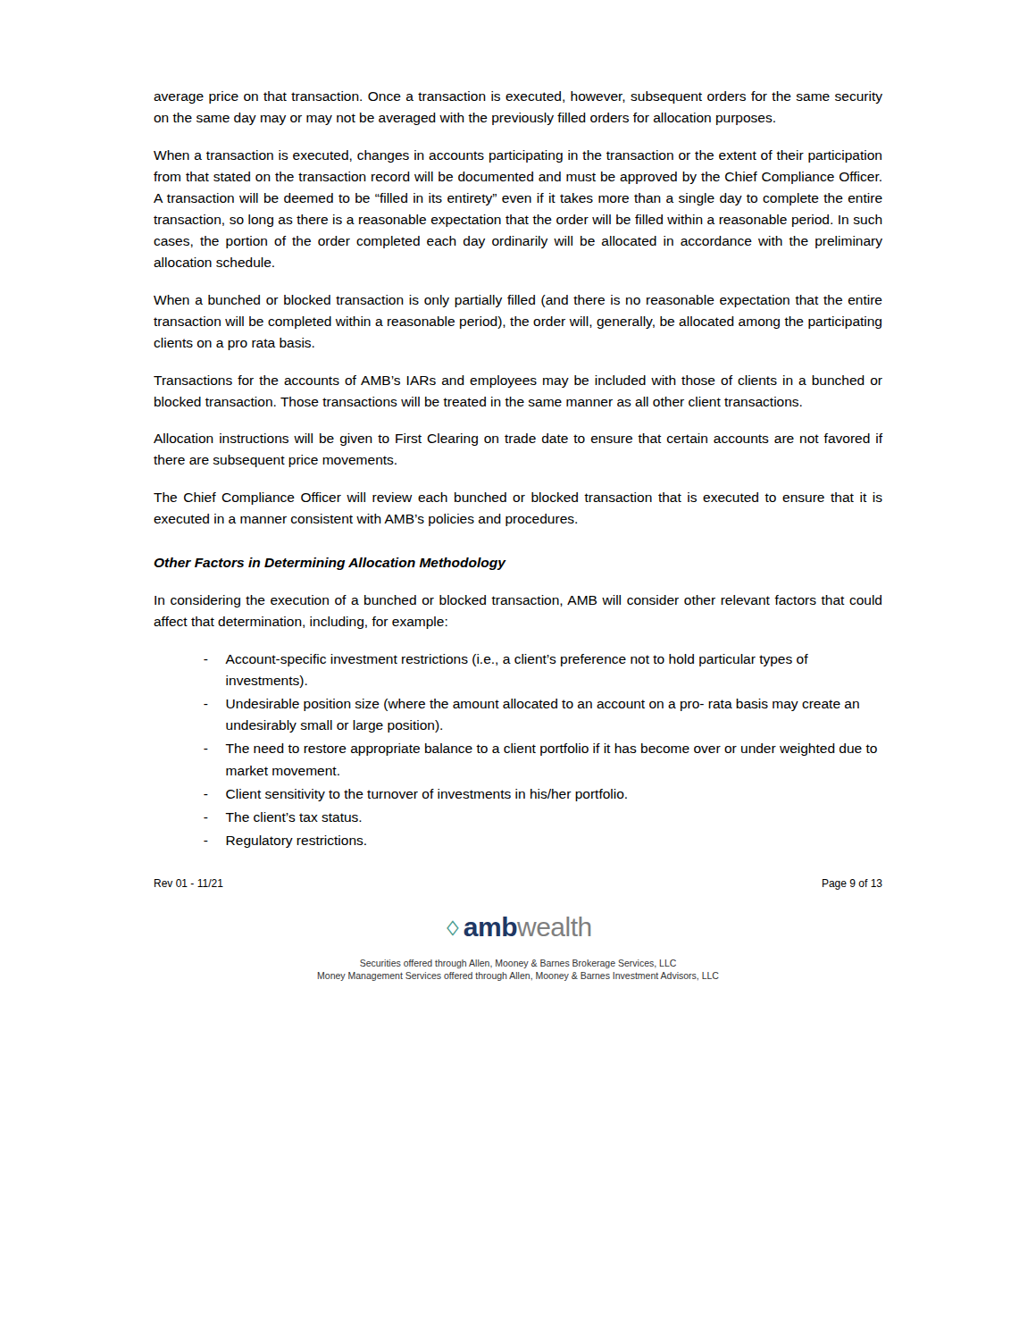average price on that transaction. Once a transaction is executed, however, subsequent orders for the same security on the same day may or may not be averaged with the previously filled orders for allocation purposes.
When a transaction is executed, changes in accounts participating in the transaction or the extent of their participation from that stated on the transaction record will be documented and must be approved by the Chief Compliance Officer. A transaction will be deemed to be “filled in its entirety” even if it takes more than a single day to complete the entire transaction, so long as there is a reasonable expectation that the order will be filled within a reasonable period. In such cases, the portion of the order completed each day ordinarily will be allocated in accordance with the preliminary allocation schedule.
When a bunched or blocked transaction is only partially filled (and there is no reasonable expectation that the entire transaction will be completed within a reasonable period), the order will, generally, be allocated among the participating clients on a pro rata basis.
Transactions for the accounts of AMB’s IARs and employees may be included with those of clients in a bunched or blocked transaction. Those transactions will be treated in the same manner as all other client transactions.
Allocation instructions will be given to First Clearing on trade date to ensure that certain accounts are not favored if there are subsequent price movements.
The Chief Compliance Officer will review each bunched or blocked transaction that is executed to ensure that it is executed in a manner consistent with AMB’s policies and procedures.
Other Factors in Determining Allocation Methodology
In considering the execution of a bunched or blocked transaction, AMB will consider other relevant factors that could affect that determination, including, for example:
Account-specific investment restrictions (i.e., a client’s preference not to hold particular types of investments).
Undesirable position size (where the amount allocated to an account on a pro- rata basis may create an undesirably small or large position).
The need to restore appropriate balance to a client portfolio if it has become over or under weighted due to market movement.
Client sensitivity to the turnover of investments in his/her portfolio.
The client’s tax status.
Regulatory restrictions.
Rev 01 - 11/21 Page 9 of 13
♢amb wealth
Securities offered through Allen, Mooney & Barnes Brokerage Services, LLC
Money Management Services offered through Allen, Mooney & Barnes Investment Advisors, LLC